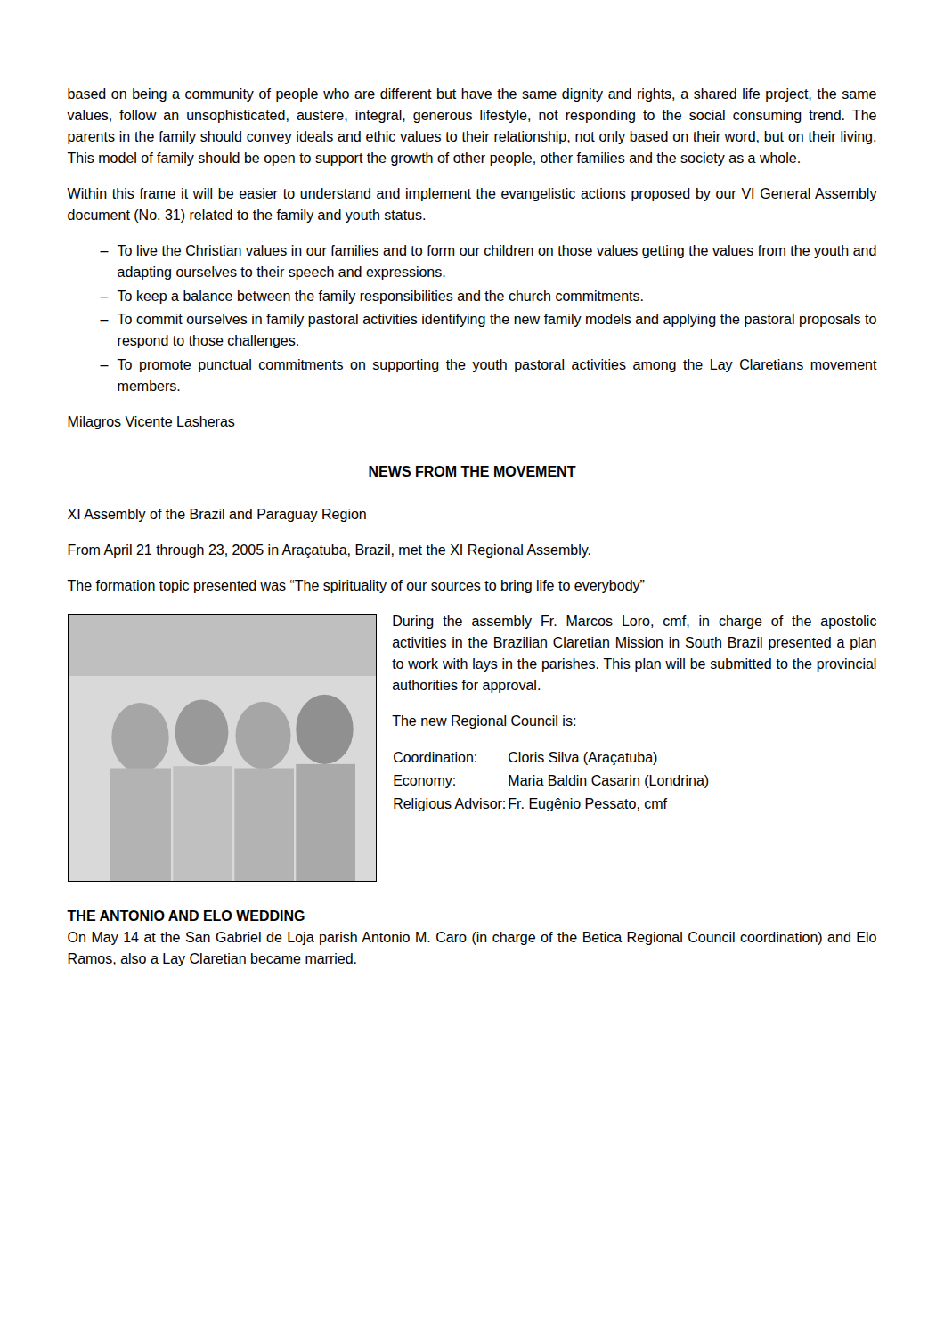based on being a community of people who are different but have the same dignity and rights, a shared life project, the same values, follow an unsophisticated, austere, integral, generous lifestyle, not responding to the social consuming trend. The parents in the family should convey ideals and ethic values to their relationship, not only based on their word, but on their living. This model of family should be open to support the growth of other people, other families and the society as a whole.
Within this frame it will be easier to understand and implement the evangelistic actions proposed by our VI General Assembly document (No. 31) related to the family and youth status.
To live the Christian values in our families and to form our children on those values getting the values from the youth and adapting ourselves to their speech and expressions.
To keep a balance between the family responsibilities and the church commitments.
To commit ourselves in family pastoral activities identifying the new family models and applying the pastoral proposals to respond to those challenges.
To promote punctual commitments on supporting the youth pastoral activities among the Lay Claretians movement members.
Milagros Vicente Lasheras
NEWS FROM THE MOVEMENT
XI Assembly of the Brazil and Paraguay Region
From April 21 through 23, 2005 in Araçatuba, Brazil, met the XI Regional Assembly.
The formation topic presented was “The spirituality of our sources to bring life to everybody”
During the assembly Fr. Marcos Loro, cmf, in charge of the apostolic activities in the Brazilian Claretian Mission in South Brazil presented a plan to work with lays in the parishes. This plan will be submitted to the provincial authorities for approval.
The new Regional Council is:
| Coordination: | Cloris Silva (Araçatuba) |
| Economy: | Maria Baldin Casarin (Londrina) |
| Religious Advisor: | Fr. Eugênio Pessato, cmf |
The Antonio and Elo Wedding
On May 14 at the San Gabriel de Loja parish Antonio M. Caro (in charge of the Betica Regional Council coordination) and Elo Ramos, also a Lay Claretian became married.